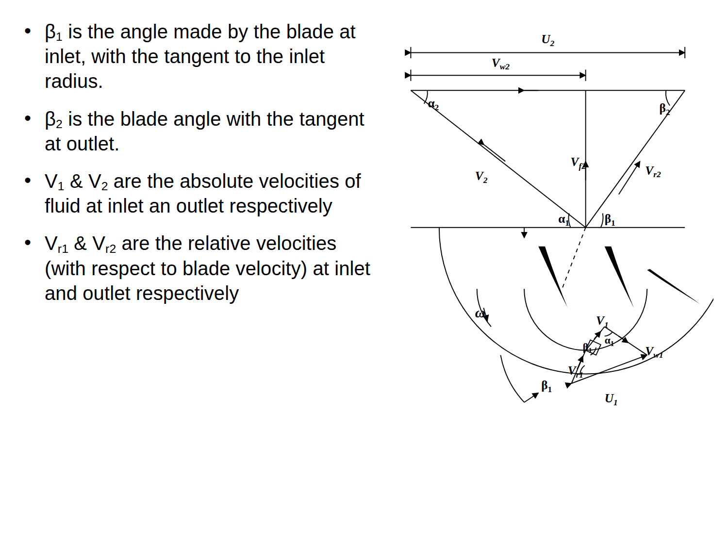β1 is the angle made by the blade at inlet, with the tangent to the inlet radius.
β2 is the blade angle with the tangent at outlet.
V1 & V2 are the absolute velocities of fluid at inlet an outlet respectively
Vr1 & Vr2 are the relative velocities (with respect to blade velocity) at inlet and outlet respectively
Velocity triangles at inlet and outlet of an impeller Diagram showing impeller blades with inlet and outlet velocity triangles. Labels include U1, U2, V1, V2, Vr1, Vr2, Vw1, Vw2, Vf2, alpha 1, alpha 2, beta 1, beta 2 and angular velocity omega. U2 Vw2 α2 β2 Vf2 V2 Vr2 α1 β1 ω V1 β1 α1 Vr1 β1 Vw1 U1